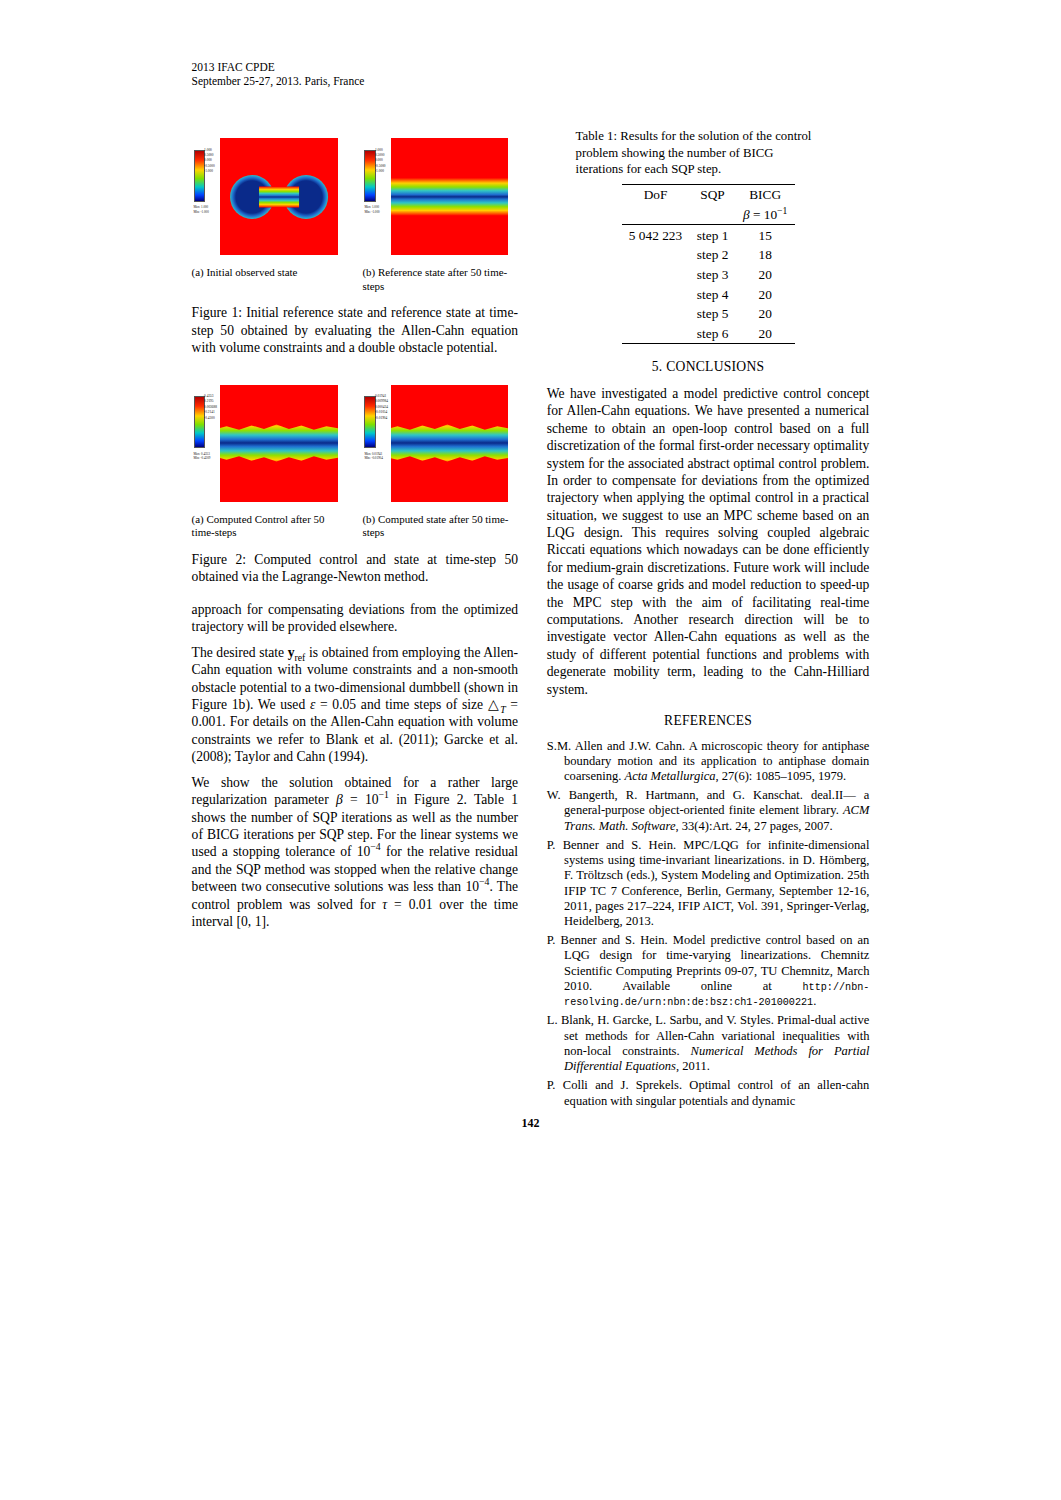2013 IFAC CPDE
September 25-27, 2013. Paris, France
1.000
0.5000
0.000
-0.5000
-1.000
Max: 1.000
Min: -1.000
1.000
0.5000
0.000
-0.5000
-1.000
Max: 1.000
Min: -1.000
(a) Initial observed state
(b) Reference state after 50 time-steps
Figure 1: Initial reference state and reference state at time-step 50 obtained by evaluating the Allen-Cahn equation with volume constraints and a double obstacle potential.
0.4353
0.2195
0.003688
-0.2141
-0.4300
Max: 0.4353
Min: -0.4309
0.01941
0.009984
0.000434
-0.01054
-0.01904
Max: 0.01941
Min: -0.01904
(a) Computed Control after 50 time-steps
(b) Computed state after 50 time-steps
Figure 2: Computed control and state at time-step 50 obtained via the Lagrange-Newton method.
approach for compensating deviations from the optimized trajectory will be provided elsewhere.
The desired state yref is obtained from employing the Allen-Cahn equation with volume constraints and a non-smooth obstacle potential to a two-dimensional dumbbell (shown in Figure 1b). We used ε = 0.05 and time steps of size △T = 0.001. For details on the Allen-Cahn equation with volume constraints we refer to Blank et al. (2011); Garcke et al. (2008); Taylor and Cahn (1994).
We show the solution obtained for a rather large regularization parameter β = 10−1 in Figure 2. Table 1 shows the number of SQP iterations as well as the number of BICG iterations per SQP step. For the linear systems we used a stopping tolerance of 10−4 for the relative residual and the SQP method was stopped when the relative change between two consecutive solutions was less than 10−4. The control problem was solved for τ = 0.01 over the time interval [0, 1].
Table 1: Results for the solution of the control problem showing the number of BICG iterations for each SQP step.
| DoF | SQP | BICG |
| --- | --- | --- |
| | | β = 10 −1 |
| 5 042 223 | step 1 | 15 |
| | step 2 | 18 |
| | step 3 | 20 |
| | step 4 | 20 |
| | step 5 | 20 |
| | step 6 | 20 |
5. CONCLUSIONS
We have investigated a model predictive control concept for Allen-Cahn equations. We have presented a numerical scheme to obtain an open-loop control based on a full discretization of the formal first-order necessary optimality system for the associated abstract optimal control problem. In order to compensate for deviations from the optimized trajectory when applying the optimal control in a practical situation, we suggest to use an MPC scheme based on an LQG design. This requires solving coupled algebraic Riccati equations which nowadays can be done efficiently for medium-grain discretizations. Future work will include the usage of coarse grids and model reduction to speed-up the MPC step with the aim of facilitating real-time computations. Another research direction will be to investigate vector Allen-Cahn equations as well as the study of different potential functions and problems with degenerate mobility term, leading to the Cahn-Hilliard system.
REFERENCES
S.M. Allen and J.W. Cahn. A microscopic theory for antiphase boundary motion and its application to antiphase domain coarsening. Acta Metallurgica, 27(6): 1085–1095, 1979.
W. Bangerth, R. Hartmann, and G. Kanschat. deal.II— a general-purpose object-oriented finite element library. ACM Trans. Math. Software, 33(4):Art. 24, 27 pages, 2007.
P. Benner and S. Hein. MPC/LQG for infinite-dimensional systems using time-invariant linearizations. in D. Hömberg, F. Tröltzsch (eds.), System Modeling and Optimization. 25th IFIP TC 7 Conference, Berlin, Germany, September 12-16, 2011, pages 217–224, IFIP AICT, Vol. 391, Springer-Verlag, Heidelberg, 2013.
P. Benner and S. Hein. Model predictive control based on an LQG design for time-varying linearizations. Chemnitz Scientific Computing Preprints 09-07, TU Chemnitz, March 2010. Available online at http://nbn-resolving.de/urn:nbn:de:bsz:ch1-201000221.
L. Blank, H. Garcke, L. Sarbu, and V. Styles. Primal-dual active set methods for Allen-Cahn variational inequalities with non-local constraints. Numerical Methods for Partial Differential Equations, 2011.
P. Colli and J. Sprekels. Optimal control of an allen-cahn equation with singular potentials and dynamic
142